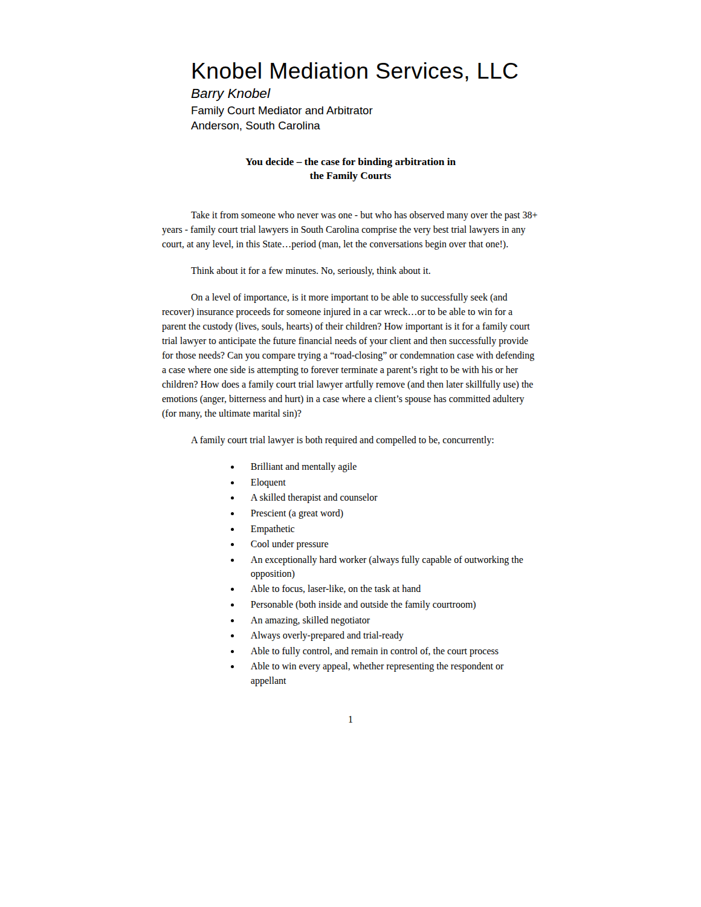Knobel Mediation Services, LLC
Barry Knobel
Family Court Mediator and Arbitrator
Anderson, South Carolina
You decide – the case for binding arbitration in
the Family Courts
Take it from someone who never was one - but who has observed many over the past 38+ years - family court trial lawyers in South Carolina comprise the very best trial lawyers in any court, at any level, in this State…period (man, let the conversations begin over that one!).
Think about it for a few minutes. No, seriously, think about it.
On a level of importance, is it more important to be able to successfully seek (and recover) insurance proceeds for someone injured in a car wreck…or to be able to win for a parent the custody (lives, souls, hearts) of their children? How important is it for a family court trial lawyer to anticipate the future financial needs of your client and then successfully provide for those needs? Can you compare trying a “road-closing” or condemnation case with defending a case where one side is attempting to forever terminate a parent’s right to be with his or her children? How does a family court trial lawyer artfully remove (and then later skillfully use) the emotions (anger, bitterness and hurt) in a case where a client’s spouse has committed adultery (for many, the ultimate marital sin)?
A family court trial lawyer is both required and compelled to be, concurrently:
Brilliant and mentally agile
Eloquent
A skilled therapist and counselor
Prescient (a great word)
Empathetic
Cool under pressure
An exceptionally hard worker (always fully capable of outworking the opposition)
Able to focus, laser-like, on the task at hand
Personable (both inside and outside the family courtroom)
An amazing, skilled negotiator
Always overly-prepared and trial-ready
Able to fully control, and remain in control of, the court process
Able to win every appeal, whether representing the respondent or appellant
1